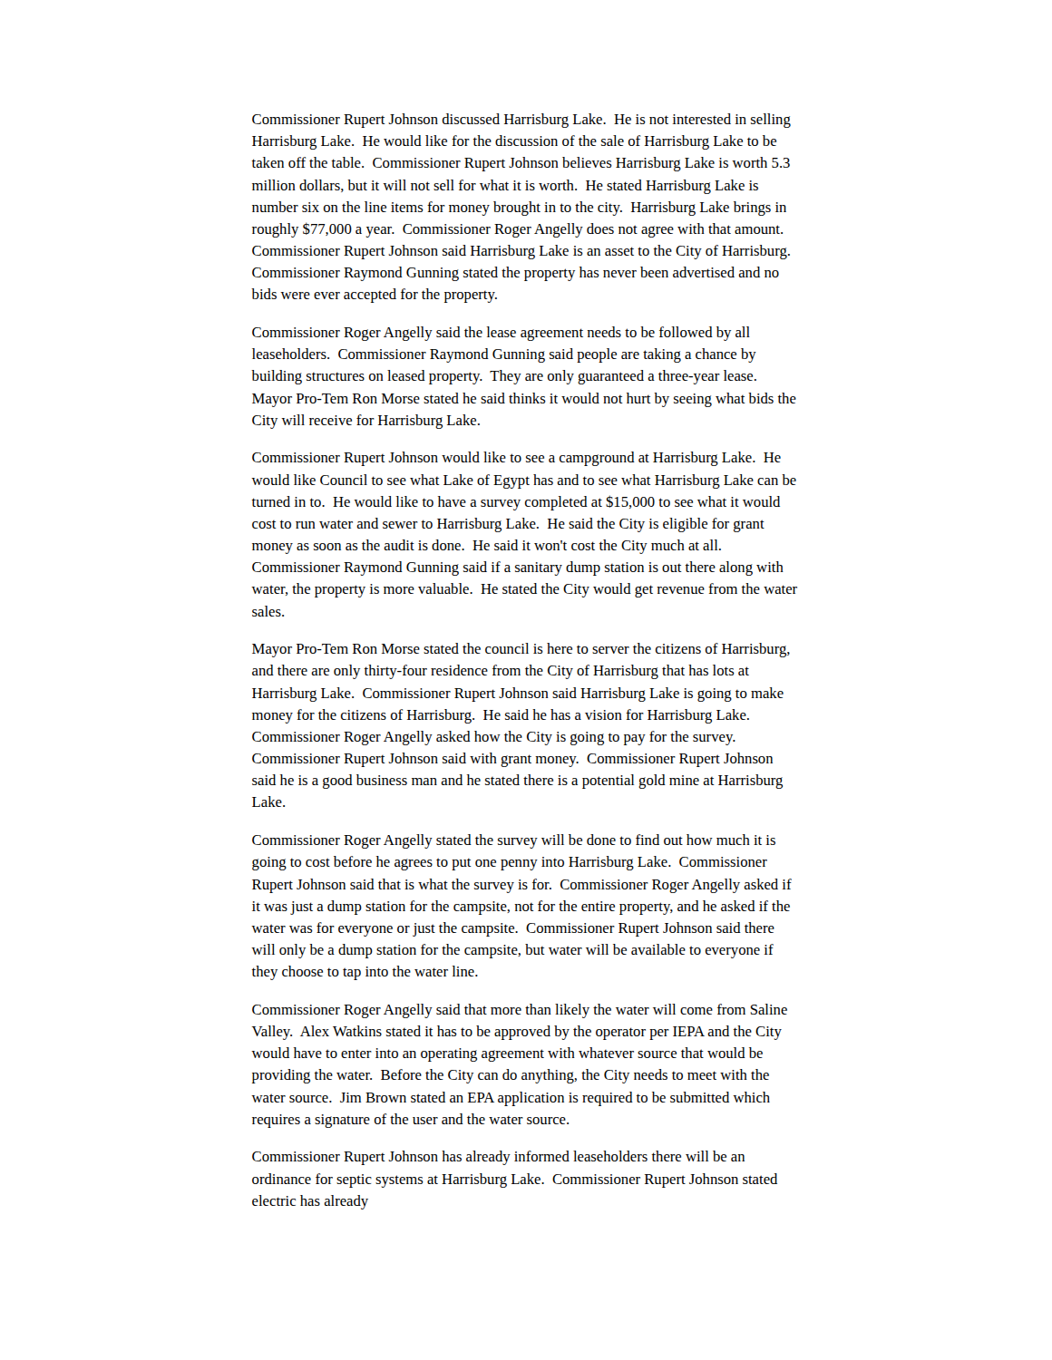Commissioner Rupert Johnson discussed Harrisburg Lake. He is not interested in selling Harrisburg Lake. He would like for the discussion of the sale of Harrisburg Lake to be taken off the table. Commissioner Rupert Johnson believes Harrisburg Lake is worth 5.3 million dollars, but it will not sell for what it is worth. He stated Harrisburg Lake is number six on the line items for money brought in to the city. Harrisburg Lake brings in roughly $77,000 a year. Commissioner Roger Angelly does not agree with that amount. Commissioner Rupert Johnson said Harrisburg Lake is an asset to the City of Harrisburg. Commissioner Raymond Gunning stated the property has never been advertised and no bids were ever accepted for the property.
Commissioner Roger Angelly said the lease agreement needs to be followed by all leaseholders. Commissioner Raymond Gunning said people are taking a chance by building structures on leased property. They are only guaranteed a three-year lease. Mayor Pro-Tem Ron Morse stated he said thinks it would not hurt by seeing what bids the City will receive for Harrisburg Lake.
Commissioner Rupert Johnson would like to see a campground at Harrisburg Lake. He would like Council to see what Lake of Egypt has and to see what Harrisburg Lake can be turned in to. He would like to have a survey completed at $15,000 to see what it would cost to run water and sewer to Harrisburg Lake. He said the City is eligible for grant money as soon as the audit is done. He said it won't cost the City much at all. Commissioner Raymond Gunning said if a sanitary dump station is out there along with water, the property is more valuable. He stated the City would get revenue from the water sales.
Mayor Pro-Tem Ron Morse stated the council is here to server the citizens of Harrisburg, and there are only thirty-four residence from the City of Harrisburg that has lots at Harrisburg Lake. Commissioner Rupert Johnson said Harrisburg Lake is going to make money for the citizens of Harrisburg. He said he has a vision for Harrisburg Lake. Commissioner Roger Angelly asked how the City is going to pay for the survey. Commissioner Rupert Johnson said with grant money. Commissioner Rupert Johnson said he is a good business man and he stated there is a potential gold mine at Harrisburg Lake.
Commissioner Roger Angelly stated the survey will be done to find out how much it is going to cost before he agrees to put one penny into Harrisburg Lake. Commissioner Rupert Johnson said that is what the survey is for. Commissioner Roger Angelly asked if it was just a dump station for the campsite, not for the entire property, and he asked if the water was for everyone or just the campsite. Commissioner Rupert Johnson said there will only be a dump station for the campsite, but water will be available to everyone if they choose to tap into the water line.
Commissioner Roger Angelly said that more than likely the water will come from Saline Valley. Alex Watkins stated it has to be approved by the operator per IEPA and the City would have to enter into an operating agreement with whatever source that would be providing the water. Before the City can do anything, the City needs to meet with the water source. Jim Brown stated an EPA application is required to be submitted which requires a signature of the user and the water source.
Commissioner Rupert Johnson has already informed leaseholders there will be an ordinance for septic systems at Harrisburg Lake. Commissioner Rupert Johnson stated electric has already